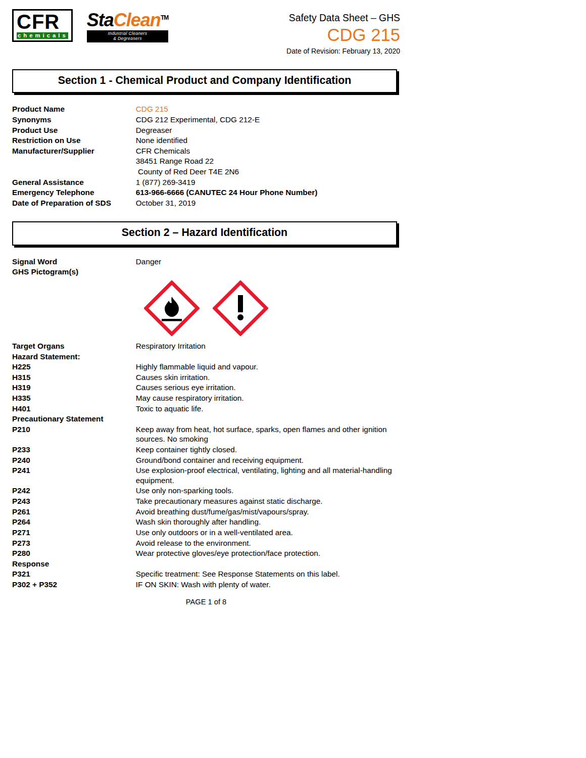CFR chemicals
StaClean TM
Industrial Cleaners
& Degreasers
Safety Data Sheet – GHS
CDG 215
Date of Revision: February 13, 2020
Section 1 - Chemical Product and Company Identification
| Product Name | CDG 215 |
| Synonyms | CDG 212 Experimental, CDG 212-E |
| Product Use | Degreaser |
| Restriction on Use | None identified |
| Manufacturer/Supplier | CFR Chemicals |
| | 38451 Range Road 22 |
| | County of Red Deer T4E 2N6 |
| General Assistance | 1 (877) 269-3419 |
| Emergency Telephone | 613-966-6666 (CANUTEC 24 Hour Phone Number) |
| Date of Preparation of SDS | October 31, 2019 |
Section 2 – Hazard Identification
| Signal Word | Danger |
| GHS Pictogram(s) | |
| Target Organs | Respiratory Irritation |
| Hazard Statement: |
| H225 | Highly flammable liquid and vapour. |
| H315 | Causes skin irritation. |
| H319 | Causes serious eye irritation. |
| H335 | May cause respiratory irritation. |
| H401 | Toxic to aquatic life. |
| Precautionary Statement |
| P210 | Keep away from heat, hot surface, sparks, open flames and other ignition sources. No smoking |
| P233 | Keep container tightly closed. |
| P240 | Ground/bond container and receiving equipment. |
| P241 | Use explosion-proof electrical, ventilating, lighting and all material-handling equipment. |
| P242 | Use only non-sparking tools. |
| P243 | Take precautionary measures against static discharge. |
| P261 | Avoid breathing dust/fume/gas/mist/vapours/spray. |
| P264 | Wash skin thoroughly after handling. |
| P271 | Use only outdoors or in a well-ventilated area. |
| P273 | Avoid release to the environment. |
| P280 | Wear protective gloves/eye protection/face protection. |
| Response |
| P321 | Specific treatment: See Response Statements on this label. |
| P302 + P352 | IF ON SKIN: Wash with plenty of water. |
PAGE 1 of 8